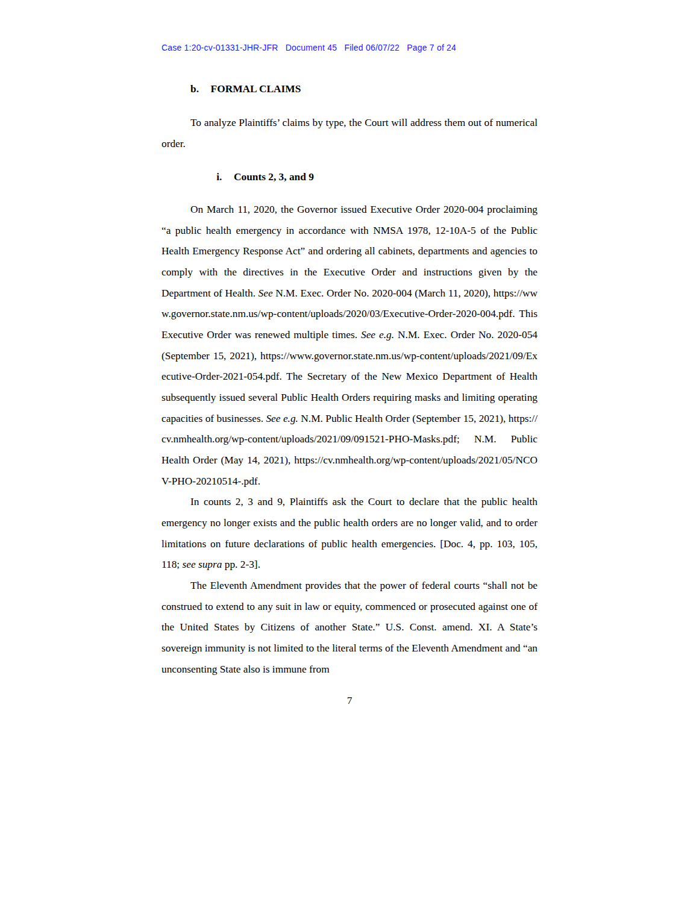Case 1:20-cv-01331-JHR-JFR Document 45 Filed 06/07/22 Page 7 of 24
b. FORMAL CLAIMS
To analyze Plaintiffs’ claims by type, the Court will address them out of numerical order.
i. Counts 2, 3, and 9
On March 11, 2020, the Governor issued Executive Order 2020-004 proclaiming “a public health emergency in accordance with NMSA 1978, 12-10A-5 of the Public Health Emergency Response Act” and ordering all cabinets, departments and agencies to comply with the directives in the Executive Order and instructions given by the Department of Health. See N.M. Exec. Order No. 2020-004 (March 11, 2020), https://www.governor.state.nm.us/wp-content/uploads/2020/03/Executive-Order-2020-004.pdf. This Executive Order was renewed multiple times. See e.g. N.M. Exec. Order No. 2020-054 (September 15, 2021), https://www.governor.state.nm.us/wp-content/uploads/2021/09/Executive-Order-2021-054.pdf. The Secretary of the New Mexico Department of Health subsequently issued several Public Health Orders requiring masks and limiting operating capacities of businesses. See e.g. N.M. Public Health Order (September 15, 2021), https://cv.nmhealth.org/wp-content/uploads/2021/09/091521-PHO-Masks.pdf; N.M. Public Health Order (May 14, 2021), https://cv.nmhealth.org/wp-content/uploads/2021/05/NCOV-PHO-20210514-.pdf.
In counts 2, 3 and 9, Plaintiffs ask the Court to declare that the public health emergency no longer exists and the public health orders are no longer valid, and to order limitations on future declarations of public health emergencies. [Doc. 4, pp. 103, 105, 118; see supra pp. 2-3].
The Eleventh Amendment provides that the power of federal courts “shall not be construed to extend to any suit in law or equity, commenced or prosecuted against one of the United States by Citizens of another State.” U.S. Const. amend. XI. A State’s sovereign immunity is not limited to the literal terms of the Eleventh Amendment and “an unconsenting State also is immune from
7